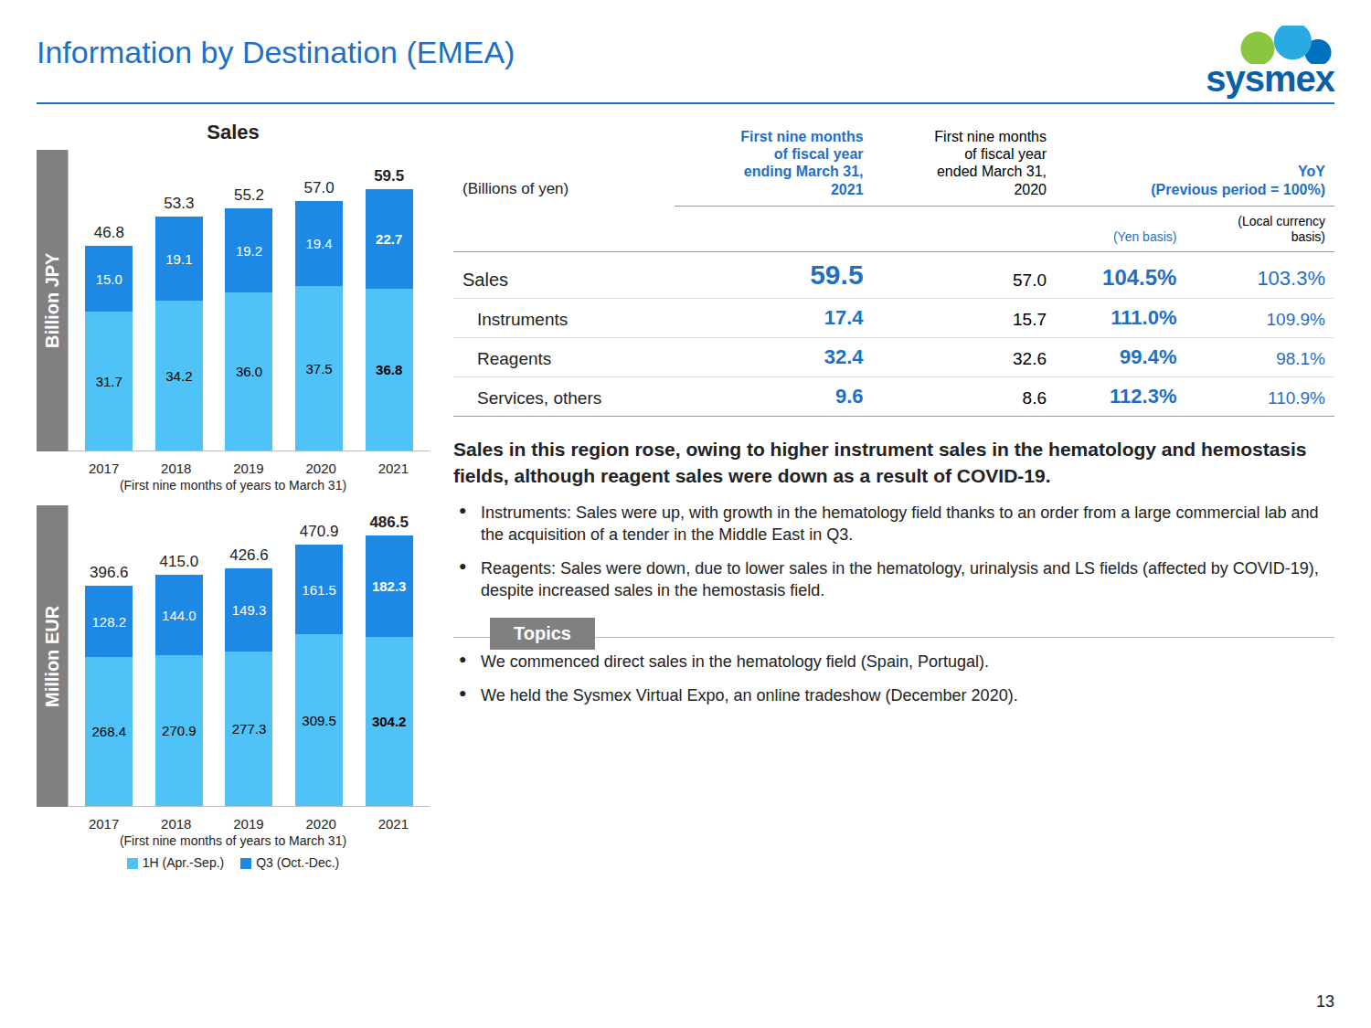Information by Destination (EMEA)
sysmex
Sales
Billion JPY
46.8
15.0
31.7
53.3
19.1
34.2
55.2
19.2
36.0
57.0
19.4
37.5
59.5
22.7
36.8
20172018201920202021
(First nine months of years to March 31)
Million EUR
396.6
128.2
268.4
415.0
144.0
270.9
426.6
149.3
277.3
470.9
161.5
309.5
486.5
182.3
304.2
20172018201920202021
(First nine months of years to March 31)
1H (Apr.-Sep.) Q3 (Oct.-Dec.)
| (Billions of yen) | First nine months of fiscal year ending March 31, 2021 | First nine months of fiscal year ended March 31, 2020 | YoY (Previous period = 100%) |
| --- | --- | --- | --- |
| | | | (Yen basis) | (Local currency basis) |
| Sales | 59.5 | 57.0 | 104.5% | 103.3% |
| Instruments | 17.4 | 15.7 | 111.0% | 109.9% |
| Reagents | 32.4 | 32.6 | 99.4% | 98.1% |
| Services, others | 9.6 | 8.6 | 112.3% | 110.9% |
Sales in this region rose, owing to higher instrument sales in the hematology and hemostasis fields, although reagent sales were down as a result of COVID-19.
Instruments: Sales were up, with growth in the hematology field thanks to an order from a large commercial lab and the acquisition of a tender in the Middle East in Q3.
Reagents: Sales were down, due to lower sales in the hematology, urinalysis and LS fields (affected by COVID-19), despite increased sales in the hemostasis field.
Topics
We commenced direct sales in the hematology field (Spain, Portugal).
We held the Sysmex Virtual Expo, an online tradeshow (December 2020).
13